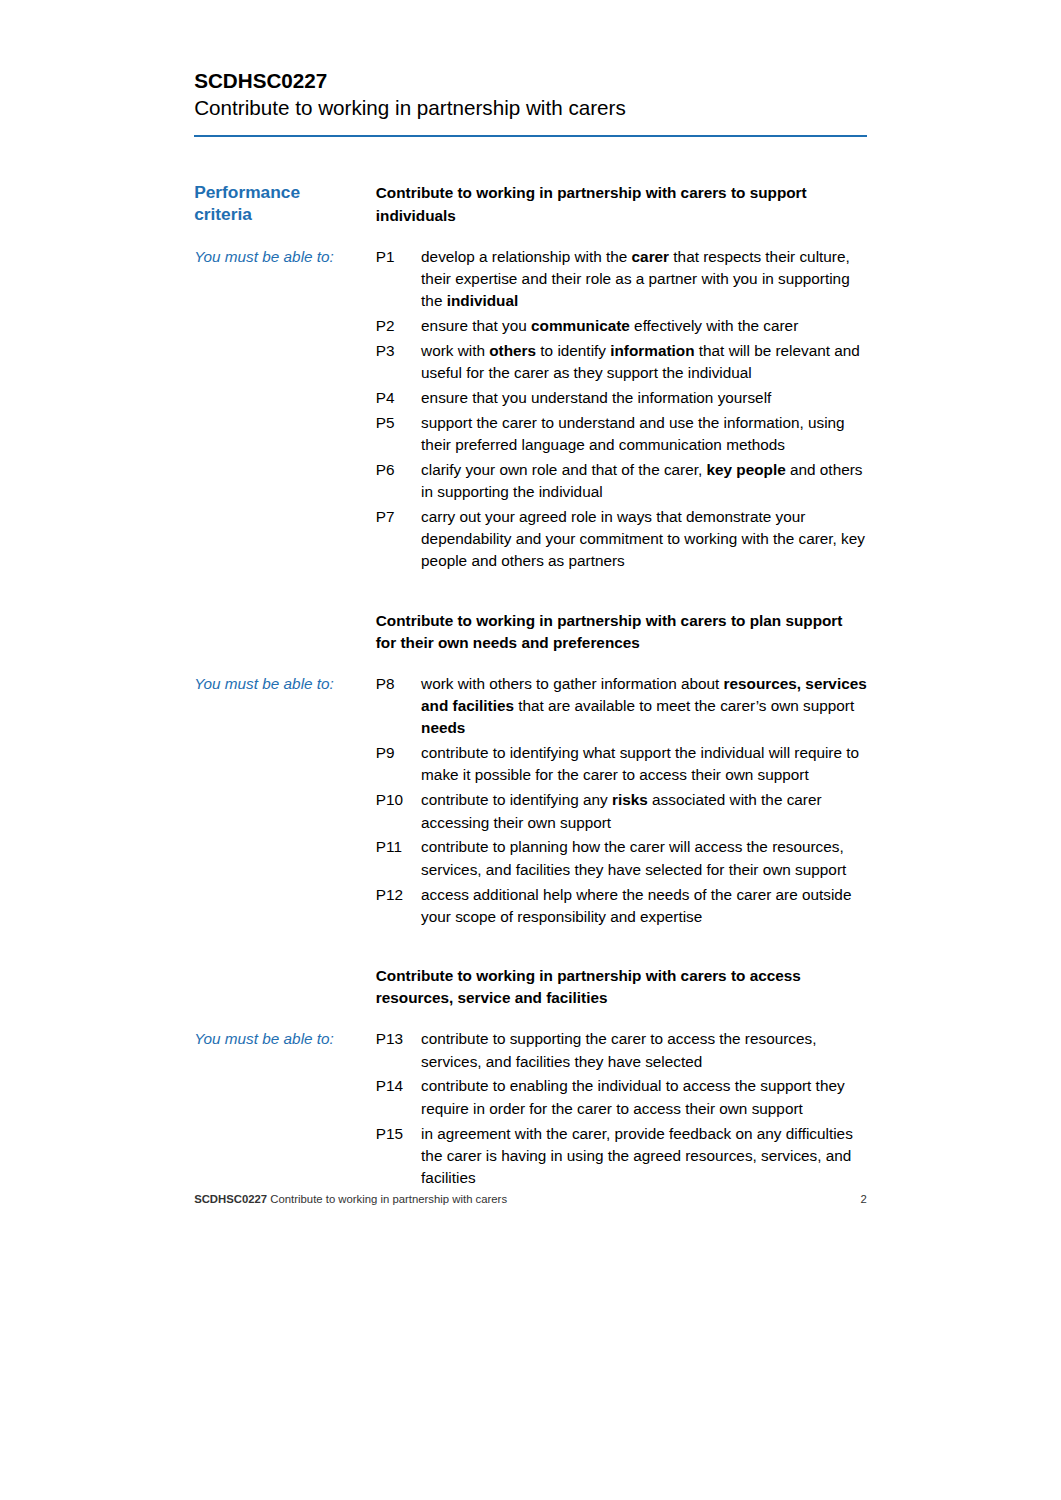SCDHSC0227 Contribute to working in partnership with carers
| Performance criteria | Contribute to working in partnership with carers to support individuals |
| You must be able to: | P1 develop a relationship with the carer that respects their culture, their expertise and their role as a partner with you in supporting the individual P2 ensure that you communicate effectively with the carer P3 work with others to identify information that will be relevant and useful for the carer as they support the individual P4 ensure that you understand the information yourself P5 support the carer to understand and use the information, using their preferred language and communication methods P6 clarify your own role and that of the carer, key people and others in supporting the individual P7 carry out your agreed role in ways that demonstrate your dependability and your commitment to working with the carer, key people and others as partners |
| | Contribute to working in partnership with carers to plan support for their own needs and preferences |
| You must be able to: | P8 work with others to gather information about resources, services and facilities that are available to meet the carer’s own support needs P9 contribute to identifying what support the individual will require to make it possible for the carer to access their own support P10 contribute to identifying any risks associated with the carer accessing their own support P11 contribute to planning how the carer will access the resources, services, and facilities they have selected for their own support P12 access additional help where the needs of the carer are outside your scope of responsibility and expertise |
| | Contribute to working in partnership with carers to access resources, service and facilities |
| You must be able to: | P13 contribute to supporting the carer to access the resources, services, and facilities they have selected P14 contribute to enabling the individual to access the support they require in order for the carer to access their own support P15 in agreement with the carer, provide feedback on any difficulties the carer is having in using the agreed resources, services, and facilities |
SCDHSC0227 Contribute to working in partnership with carers
2